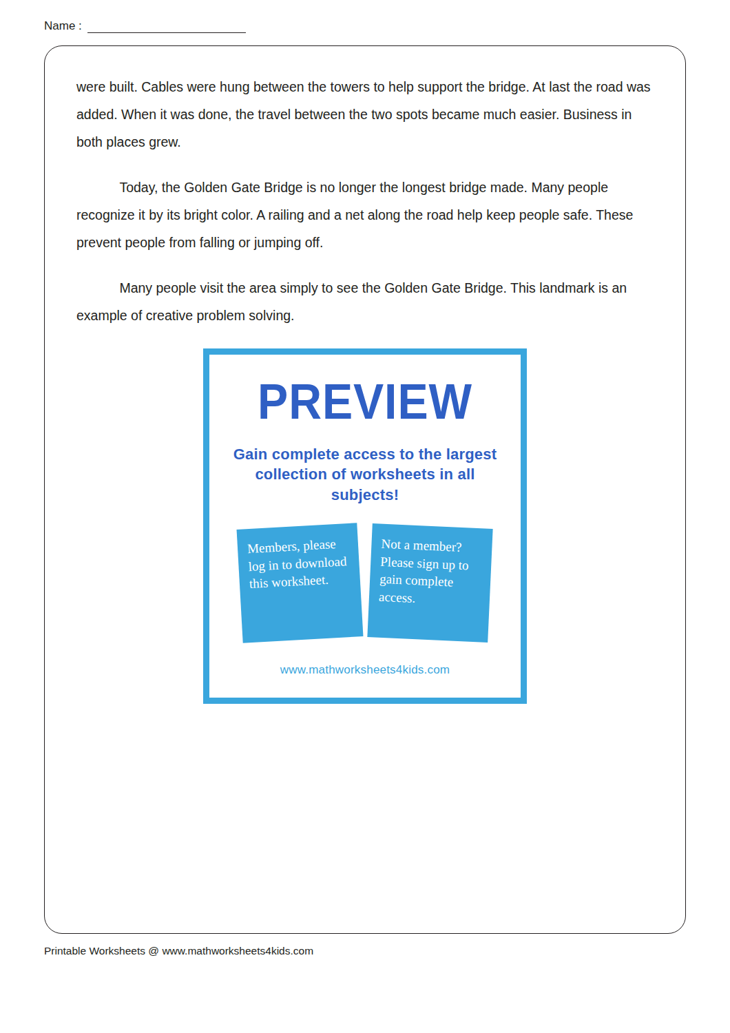Name :
were built. Cables were hung between the towers to help support the bridge. At last the road was added. When it was done, the travel between the two spots became much easier. Business in both places grew.
Today, the Golden Gate Bridge is no longer the longest bridge made. Many people recognize it by its bright color. A railing and a net along the road help keep people safe. These prevent people from falling or jumping off.
Many people visit the area simply to see the Golden Gate Bridge. This landmark is an example of creative problem solving.
PREVIEW
Gain complete access to the largest
collection of worksheets in all subjects!
Members, please log in to download this worksheet.
Not a member? Please sign up to gain complete access.
www.mathworksheets4kids.com
Printable Worksheets @ www.mathworksheets4kids.com